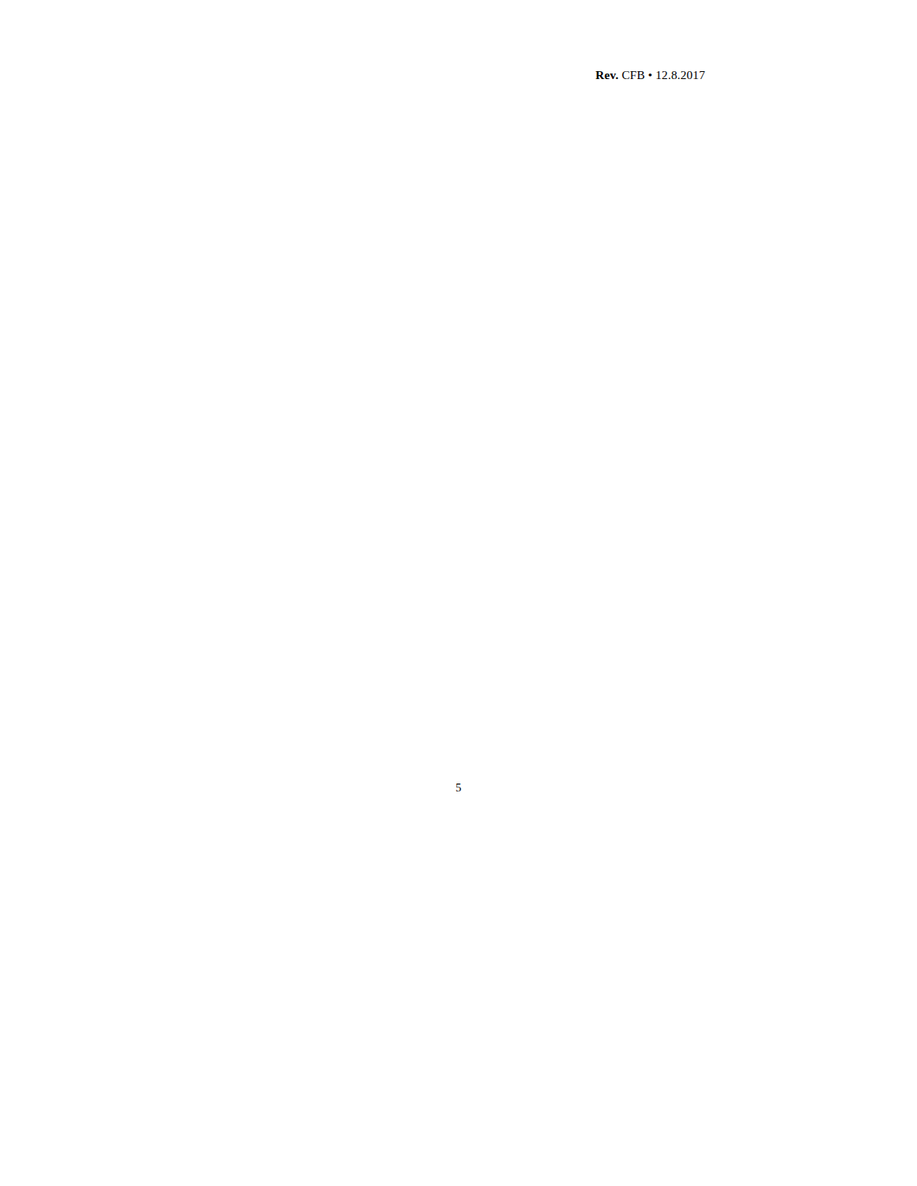Rev. CFB • 12.8.2017
5